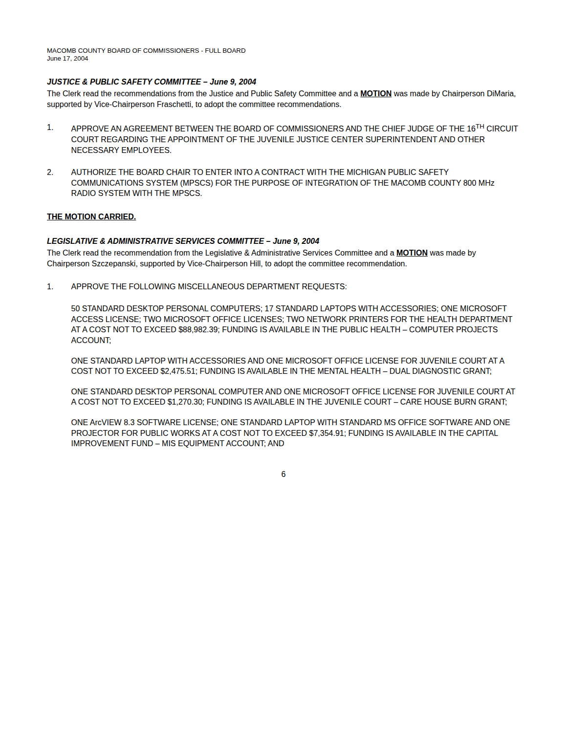MACOMB COUNTY BOARD OF COMMISSIONERS - FULL BOARD
June 17, 2004
JUSTICE & PUBLIC SAFETY COMMITTEE – June 9, 2004
The Clerk read the recommendations from the Justice and Public Safety Committee and a MOTION was made by Chairperson DiMaria, supported by Vice-Chairperson Fraschetti, to adopt the committee recommendations.
1. APPROVE AN AGREEMENT BETWEEN THE BOARD OF COMMISSIONERS AND THE CHIEF JUDGE OF THE 16TH CIRCUIT COURT REGARDING THE APPOINTMENT OF THE JUVENILE JUSTICE CENTER SUPERINTENDENT AND OTHER NECESSARY EMPLOYEES.
2. AUTHORIZE THE BOARD CHAIR TO ENTER INTO A CONTRACT WITH THE MICHIGAN PUBLIC SAFETY COMMUNICATIONS SYSTEM (MPSCS) FOR THE PURPOSE OF INTEGRATION OF THE MACOMB COUNTY 800 MHz RADIO SYSTEM WITH THE MPSCS.
THE MOTION CARRIED.
LEGISLATIVE & ADMINISTRATIVE SERVICES COMMITTEE – June 9, 2004
The Clerk read the recommendation from the Legislative & Administrative Services Committee and a MOTION was made by Chairperson Szczepanski, supported by Vice-Chairperson Hill, to adopt the committee recommendation.
1. APPROVE THE FOLLOWING MISCELLANEOUS DEPARTMENT REQUESTS:
50 STANDARD DESKTOP PERSONAL COMPUTERS; 17 STANDARD LAPTOPS WITH ACCESSORIES; ONE MICROSOFT ACCESS LICENSE; TWO MICROSOFT OFFICE LICENSES; TWO NETWORK PRINTERS FOR THE HEALTH DEPARTMENT AT A COST NOT TO EXCEED $88,982.39; FUNDING IS AVAILABLE IN THE PUBLIC HEALTH – COMPUTER PROJECTS ACCOUNT;
ONE STANDARD LAPTOP WITH ACCESSORIES AND ONE MICROSOFT OFFICE LICENSE FOR JUVENILE COURT AT A COST NOT TO EXCEED $2,475.51; FUNDING IS AVAILABLE IN THE MENTAL HEALTH – DUAL DIAGNOSTIC GRANT;
ONE STANDARD DESKTOP PERSONAL COMPUTER AND ONE MICROSOFT OFFICE LICENSE FOR JUVENILE COURT AT A COST NOT TO EXCEED $1,270.30; FUNDING IS AVAILABLE IN THE JUVENILE COURT – CARE HOUSE BURN GRANT;
ONE ArcVIEW 8.3 SOFTWARE LICENSE; ONE STANDARD LAPTOP WITH STANDARD MS OFFICE SOFTWARE AND ONE PROJECTOR FOR PUBLIC WORKS AT A COST NOT TO EXCEED $7,354.91; FUNDING IS AVAILABLE IN THE CAPITAL IMPROVEMENT FUND – MIS EQUIPMENT ACCOUNT; AND
6